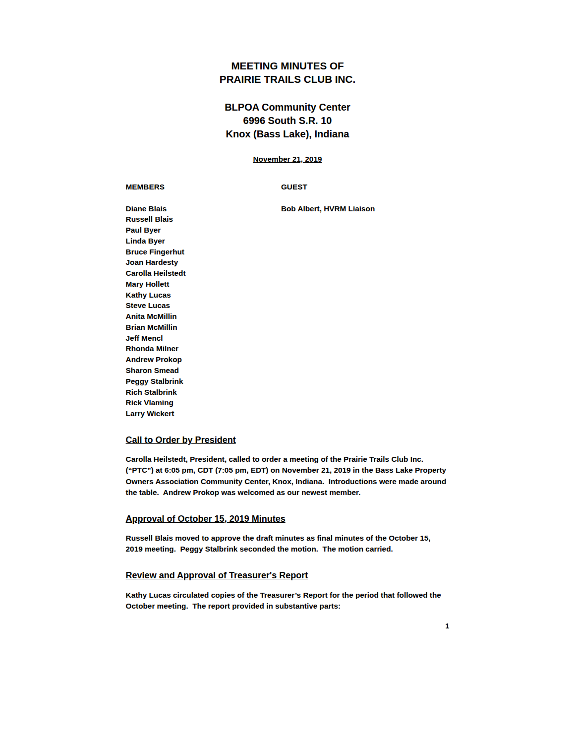MEETING MINUTES OF
PRAIRIE TRAILS CLUB INC.
BLPOA Community Center
6996 South S.R. 10
Knox (Bass Lake), Indiana
November 21, 2019
| MEMBERS | GUEST |
| Diane Blais Russell Blais Paul Byer Linda Byer Bruce Fingerhut Joan Hardesty Carolla Heilstedt Mary Hollett Kathy Lucas Steve Lucas Anita McMillin Brian McMillin Jeff Mencl Rhonda Milner Andrew Prokop Sharon Smead Peggy Stalbrink Rich Stalbrink Rick Vlaming Larry Wickert | Bob Albert, HVRM Liaison |
Call to Order by President
Carolla Heilstedt, President, called to order a meeting of the Prairie Trails Club Inc. (“PTC”) at 6:05 pm, CDT (7:05 pm, EDT) on November 21, 2019 in the Bass Lake Property Owners Association Community Center, Knox, Indiana. Introductions were made around the table. Andrew Prokop was welcomed as our newest member.
Approval of October 15, 2019 Minutes
Russell Blais moved to approve the draft minutes as final minutes of the October 15, 2019 meeting. Peggy Stalbrink seconded the motion. The motion carried.
Review and Approval of Treasurer's Report
Kathy Lucas circulated copies of the Treasurer’s Report for the period that followed the October meeting. The report provided in substantive parts:
1